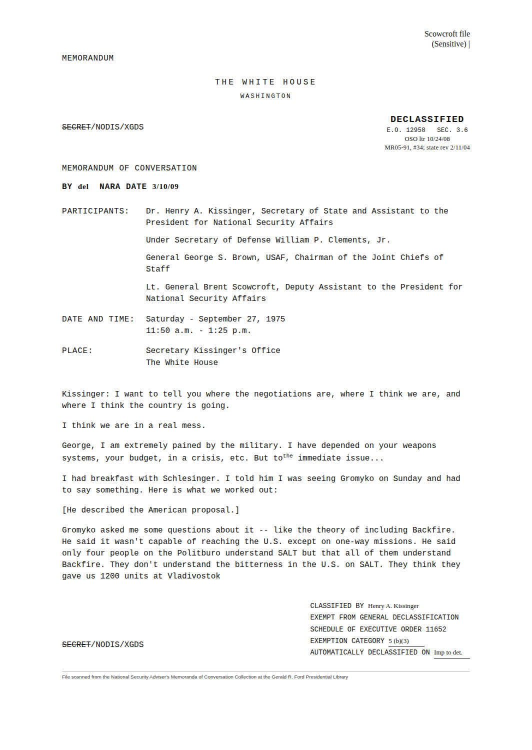Scowcroft file
(Sensitive) |
MEMORANDUM
THE WHITE HOUSE
WASHINGTON
SECRET/NODIS/XGDS
DECLASSIFIED
E.O. 12958 SEC. 3.6
OSO ltr 10/24/08
MR05-91, #34; state rev 2/11/04
MEMORANDUM OF CONVERSATION
BY del NARA DATE 3/10/09
| PARTICIPANTS: | Dr. Henry A. Kissinger, Secretary of State and Assistant to the President for National Security Affairs Under Secretary of Defense William P. Clements, Jr. General George S. Brown, USAF, Chairman of the Joint Chiefs of Staff Lt. General Brent Scowcroft, Deputy Assistant to the President for National Security Affairs |
| DATE AND TIME: | Saturday - September 27, 1975 11:50 a.m. - 1:25 p.m. |
| PLACE: | Secretary Kissinger's Office The White House |
Kissinger: I want to tell you where the negotiations are, where I think we are, and where I think the country is going.
I think we are in a real mess.
George, I am extremely pained by the military. I have depended on your weapons systems, your budget, in a crisis, etc. But tothe immediate issue...
I had breakfast with Schlesinger. I told him I was seeing Gromyko on Sunday and had to say something. Here is what we worked out:
[He described the American proposal.]
Gromyko asked me some questions about it -- like the theory of including Backfire. He said it wasn't capable of reaching the U.S. except on one-way missions. He said only four people on the Politburo understand SALT but that all of them understand Backfire. They don't understand the bitterness in the U.S. on SALT. They think they gave us 1200 units at Vladivostok
SECRET/NODIS/XGDS
CLASSIFIED BY Henry A. Kissinger
EXEMPT FROM GENERAL DECLASSIFICATION
SCHEDULE OF EXECUTIVE ORDER 11652
EXEMPTION CATEGORY 5 (b)(3)
AUTOMATICALLY DECLASSIFIED ON Imp to det.
File scanned from the National Security Adviser's Memoranda of Conversation Collection at the Gerald R. Ford Presidential Library